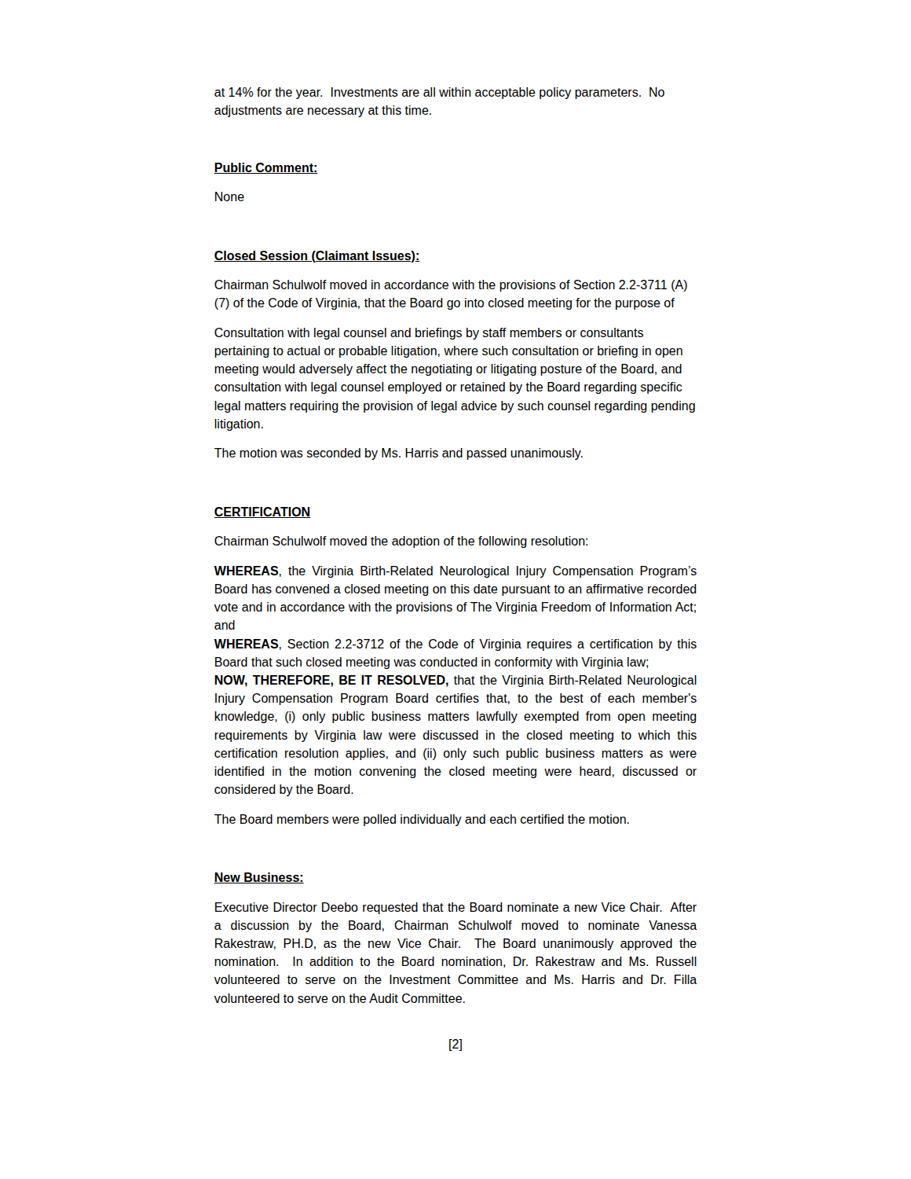at 14% for the year. Investments are all within acceptable policy parameters. No adjustments are necessary at this time.
Public Comment:
None
Closed Session (Claimant Issues):
Chairman Schulwolf moved in accordance with the provisions of Section 2.2-3711 (A)(7) of the Code of Virginia, that the Board go into closed meeting for the purpose of
Consultation with legal counsel and briefings by staff members or consultants pertaining to actual or probable litigation, where such consultation or briefing in open meeting would adversely affect the negotiating or litigating posture of the Board, and consultation with legal counsel employed or retained by the Board regarding specific legal matters requiring the provision of legal advice by such counsel regarding pending litigation.
The motion was seconded by Ms. Harris and passed unanimously.
CERTIFICATION
Chairman Schulwolf moved the adoption of the following resolution:
WHEREAS, the Virginia Birth-Related Neurological Injury Compensation Program’s Board has convened a closed meeting on this date pursuant to an affirmative recorded vote and in accordance with the provisions of The Virginia Freedom of Information Act; and
WHEREAS, Section 2.2-3712 of the Code of Virginia requires a certification by this Board that such closed meeting was conducted in conformity with Virginia law;
NOW, THEREFORE, BE IT RESOLVED, that the Virginia Birth-Related Neurological Injury Compensation Program Board certifies that, to the best of each member's knowledge, (i) only public business matters lawfully exempted from open meeting requirements by Virginia law were discussed in the closed meeting to which this certification resolution applies, and (ii) only such public business matters as were identified in the motion convening the closed meeting were heard, discussed or considered by the Board.
The Board members were polled individually and each certified the motion.
New Business:
Executive Director Deebo requested that the Board nominate a new Vice Chair. After a discussion by the Board, Chairman Schulwolf moved to nominate Vanessa Rakestraw, PH.D, as the new Vice Chair. The Board unanimously approved the nomination. In addition to the Board nomination, Dr. Rakestraw and Ms. Russell volunteered to serve on the Investment Committee and Ms. Harris and Dr. Filla volunteered to serve on the Audit Committee.
[2]